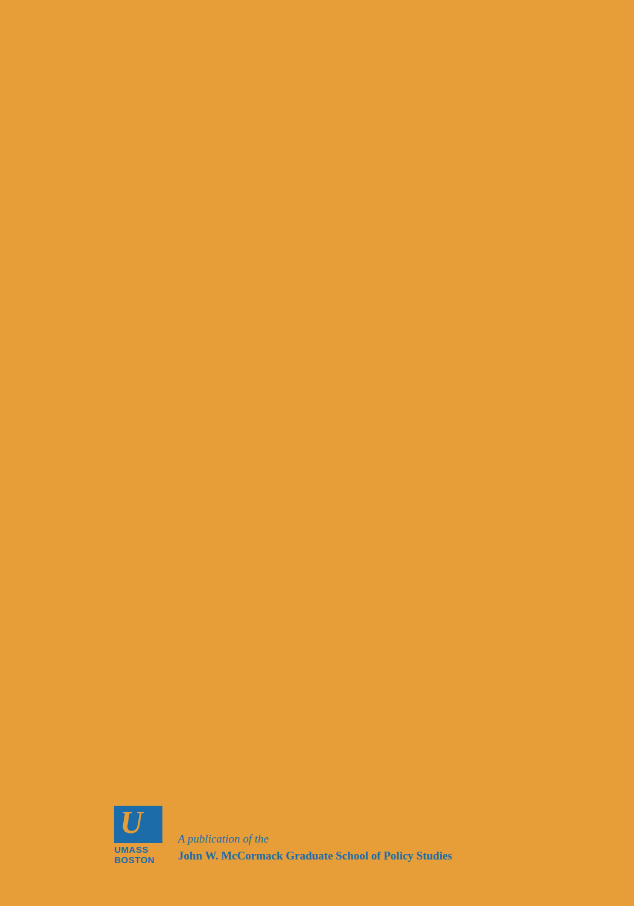U
UMASS
BOSTON
A publication of the
John W. McCormack Graduate School of Policy Studies